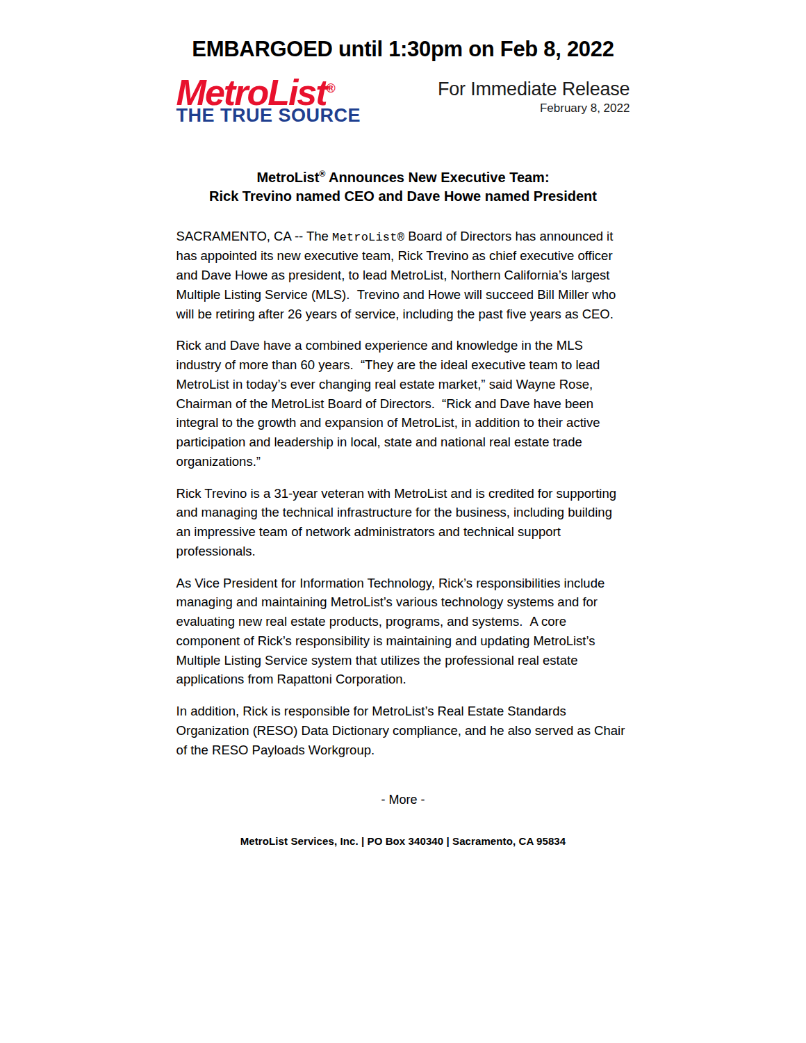EMBARGOED until 1:30pm on Feb 8, 2022
MetroList®
THE TRUE SOURCE
For Immediate Release
February 8, 2022
MetroList® Announces New Executive Team:
Rick Trevino named CEO and Dave Howe named President
SACRAMENTO, CA -- The MetroList® Board of Directors has announced it has appointed its new executive team, Rick Trevino as chief executive officer and Dave Howe as president, to lead MetroList, Northern California’s largest Multiple Listing Service (MLS). Trevino and Howe will succeed Bill Miller who will be retiring after 26 years of service, including the past five years as CEO.
Rick and Dave have a combined experience and knowledge in the MLS industry of more than 60 years. “They are the ideal executive team to lead MetroList in today’s ever changing real estate market,” said Wayne Rose, Chairman of the MetroList Board of Directors. “Rick and Dave have been integral to the growth and expansion of MetroList, in addition to their active participation and leadership in local, state and national real estate trade organizations.”
Rick Trevino is a 31-year veteran with MetroList and is credited for supporting and managing the technical infrastructure for the business, including building an impressive team of network administrators and technical support professionals.
As Vice President for Information Technology, Rick’s responsibilities include managing and maintaining MetroList’s various technology systems and for evaluating new real estate products, programs, and systems. A core component of Rick’s responsibility is maintaining and updating MetroList’s Multiple Listing Service system that utilizes the professional real estate applications from Rapattoni Corporation.
In addition, Rick is responsible for MetroList’s Real Estate Standards Organization (RESO) Data Dictionary compliance, and he also served as Chair of the RESO Payloads Workgroup.
- More -
MetroList Services, Inc. | PO Box 340340 | Sacramento, CA 95834